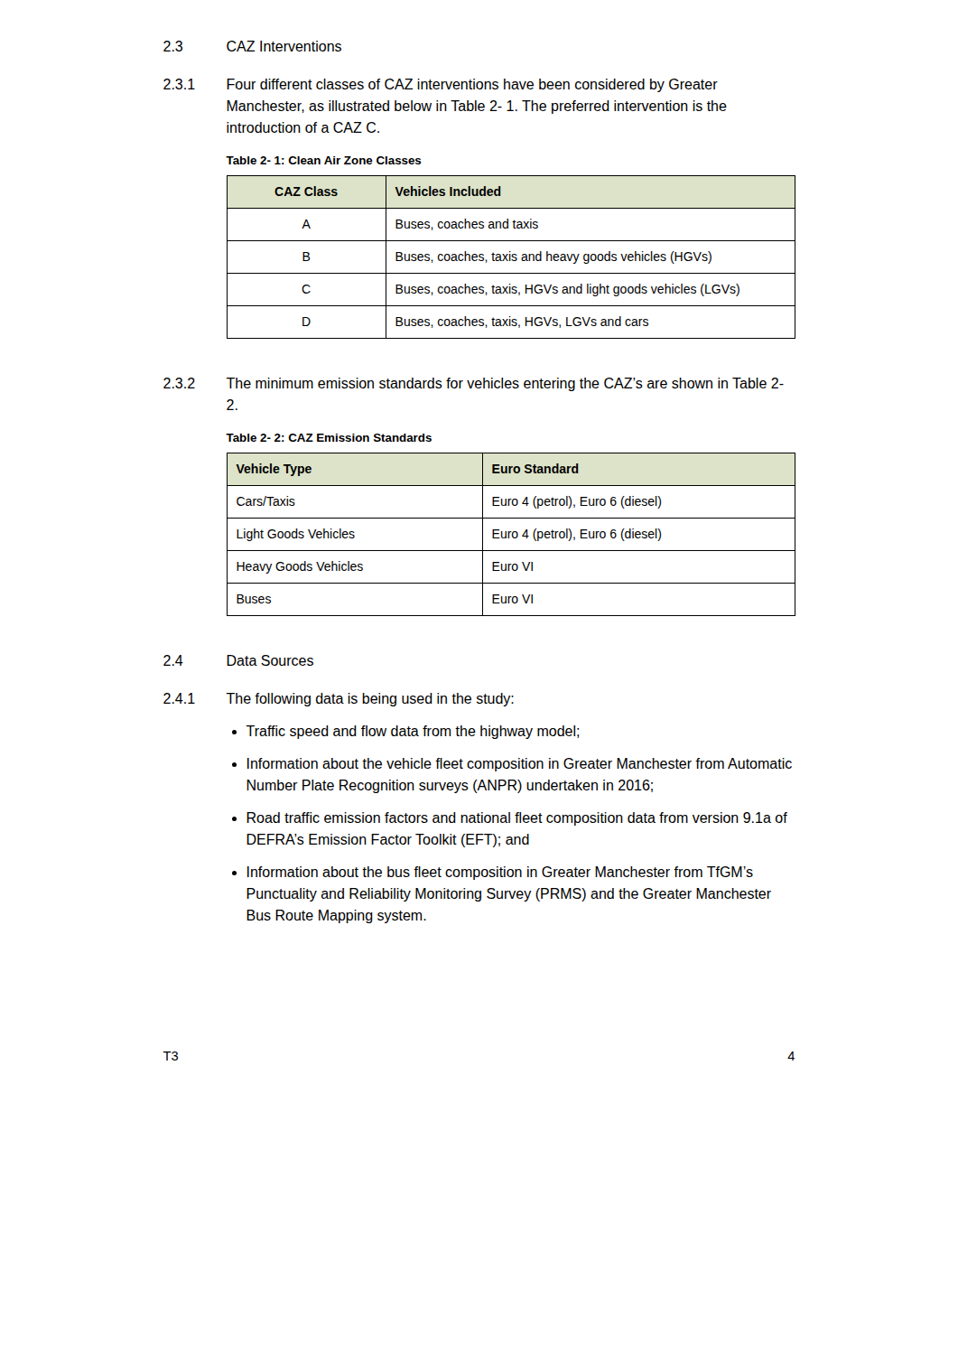2.3
CAZ Interventions
2.3.1
Four different classes of CAZ interventions have been considered by Greater Manchester, as illustrated below in Table 2- 1. The preferred intervention is the introduction of a CAZ C.
Table 2- 1: Clean Air Zone Classes
| CAZ Class | Vehicles Included |
| --- | --- |
| A | Buses, coaches and taxis |
| B | Buses, coaches, taxis and heavy goods vehicles (HGVs) |
| C | Buses, coaches, taxis, HGVs and light goods vehicles (LGVs) |
| D | Buses, coaches, taxis, HGVs, LGVs and cars |
2.3.2
The minimum emission standards for vehicles entering the CAZ’s are shown in Table 2- 2.
Table 2- 2: CAZ Emission Standards
| Vehicle Type | Euro Standard |
| --- | --- |
| Cars/Taxis | Euro 4 (petrol), Euro 6 (diesel) |
| Light Goods Vehicles | Euro 4 (petrol), Euro 6 (diesel) |
| Heavy Goods Vehicles | Euro VI |
| Buses | Euro VI |
2.4
Data Sources
2.4.1
The following data is being used in the study:
Traffic speed and flow data from the highway model;
Information about the vehicle fleet composition in Greater Manchester from Automatic Number Plate Recognition surveys (ANPR) undertaken in 2016;
Road traffic emission factors and national fleet composition data from version 9.1a of DEFRA’s Emission Factor Toolkit (EFT); and
Information about the bus fleet composition in Greater Manchester from TfGM’s Punctuality and Reliability Monitoring Survey (PRMS) and the Greater Manchester Bus Route Mapping system.
T3
4